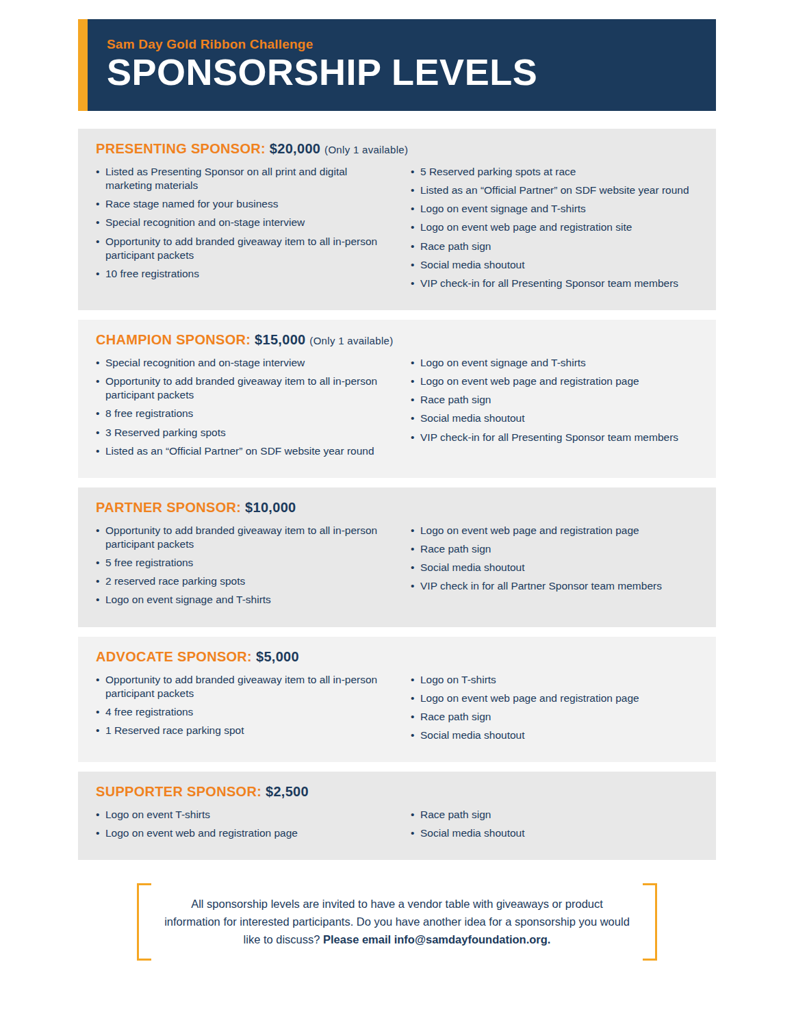Sam Day Gold Ribbon Challenge
SPONSORSHIP LEVELS
PRESENTING SPONSOR: $20,000 (Only 1 available)
Listed as Presenting Sponsor on all print and digital marketing materials
Race stage named for your business
Special recognition and on-stage interview
Opportunity to add branded giveaway item to all in-person participant packets
10 free registrations
5 Reserved parking spots at race
Listed as an “Official Partner” on SDF website year round
Logo on event signage and T-shirts
Logo on event web page and registration site
Race path sign
Social media shoutout
VIP check-in for all Presenting Sponsor team members
CHAMPION SPONSOR: $15,000 (Only 1 available)
Special recognition and on-stage interview
Opportunity to add branded giveaway item to all in-person participant packets
8 free registrations
3 Reserved parking spots
Listed as an “Official Partner” on SDF website year round
Logo on event signage and T-shirts
Logo on event web page and registration page
Race path sign
Social media shoutout
VIP check-in for all Presenting Sponsor team members
PARTNER SPONSOR: $10,000
Opportunity to add branded giveaway item to all in-person participant packets
5 free registrations
2 reserved race parking spots
Logo on event signage and T-shirts
Logo on event web page and registration page
Race path sign
Social media shoutout
VIP check in for all Partner Sponsor team members
ADVOCATE SPONSOR: $5,000
Opportunity to add branded giveaway item to all in-person participant packets
4 free registrations
1 Reserved race parking spot
Logo on T-shirts
Logo on event web page and registration page
Race path sign
Social media shoutout
SUPPORTER SPONSOR: $2,500
Logo on event T-shirts
Logo on event web and registration page
Race path sign
Social media shoutout
All sponsorship levels are invited to have a vendor table with giveaways or product information for interested participants. Do you have another idea for a sponsorship you would like to discuss? Please email info@samdayfoundation.org.